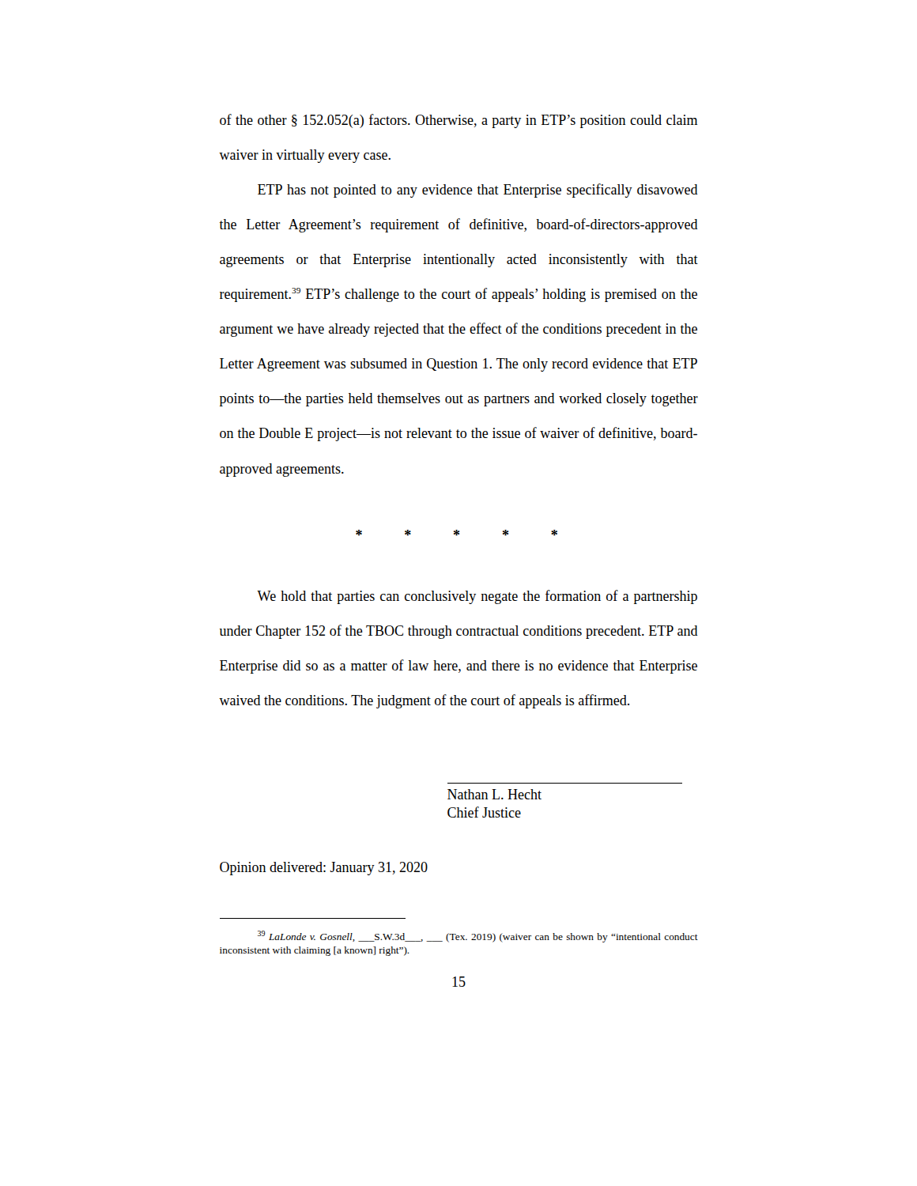of the other § 152.052(a) factors. Otherwise, a party in ETP’s position could claim waiver in virtually every case.
ETP has not pointed to any evidence that Enterprise specifically disavowed the Letter Agreement’s requirement of definitive, board-of-directors-approved agreements or that Enterprise intentionally acted inconsistently with that requirement.39 ETP’s challenge to the court of appeals’ holding is premised on the argument we have already rejected that the effect of the conditions precedent in the Letter Agreement was subsumed in Question 1. The only record evidence that ETP points to—the parties held themselves out as partners and worked closely together on the Double E project—is not relevant to the issue of waiver of definitive, board-approved agreements.
*****
We hold that parties can conclusively negate the formation of a partnership under Chapter 152 of the TBOC through contractual conditions precedent. ETP and Enterprise did so as a matter of law here, and there is no evidence that Enterprise waived the conditions. The judgment of the court of appeals is affirmed.
Nathan L. Hecht
Chief Justice
Opinion delivered: January 31, 2020
39 LaLonde v. Gosnell, ___S.W.3d___, ___ (Tex. 2019) (waiver can be shown by “intentional conduct inconsistent with claiming [a known] right”).
15